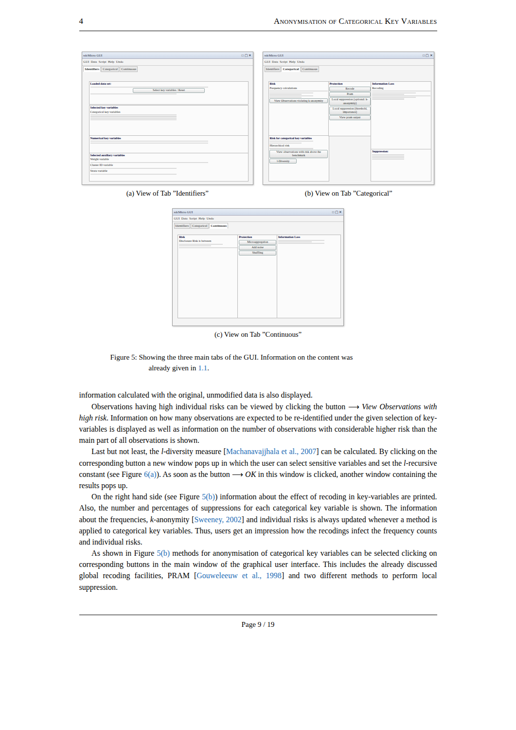4 Anonymisation of Categorical Key Variables
sdcMicro GUI□ ▢ ✕
GUI Data Script Help Undo
Identifiers Categorical Continuous
Loaded data set:
Select key variables / Reset
Selected key variables
Categorical key variables
Numerical key variables
Selected auxiliary variables
Weight variable
Cluster ID variable
Strata variable
(a) View of Tab ”Identifiers”
sdcMicro GUI□ ▢ ✕
GUI Data Script Help Undo
Identifiers Categorical Continuous
Risk
Frequency calculations
View Observations violating k-anonymity
Risk for categorical key variables
Hierarchical risk
View observations with risk above the benchmark
l-Diversity
Protection
Recode
Pram
Local suppression (optional: k-anonymity)
Local suppression (threshold, importance)
View pram output
Information Loss
Recoding
Suppression:
(b) View on Tab ”Categorical”
sdcMicro GUI□ ▢ ✕
GUI Data Script Help Undo
Identifiers Categorical Continuous
Risk
Disclosure Risk is between
Protection
Microaggregation
Add noise
Shuffling
Information Loss
(c) View on Tab ”Continuous”
Figure 5: Showing the three main tabs of the GUI. Information on the content was already given in 1.1.
information calculated with the original, unmodified data is also displayed.
Observations having high individual risks can be viewed by clicking the button ⟶ View Observations with high risk. Information on how many observations are expected to be re-identified under the given selection of key-variables is displayed as well as information on the number of observations with considerable higher risk than the main part of all observations is shown.
Last but not least, the l-diversity measure [Machanavajjhala et al., 2007] can be calculated. By clicking on the corresponding button a new window pops up in which the user can select sensitive variables and set the l-recursive constant (see Figure 6(a)). As soon as the button ⟶ OK in this window is clicked, another window containing the results pops up.
On the right hand side (see Figure 5(b)) information about the effect of recoding in key-variables are printed. Also, the number and percentages of suppressions for each categorical key variable is shown. The information about the frequencies, k-anonymity [Sweeney, 2002] and individual risks is always updated whenever a method is applied to categorical key variables. Thus, users get an impression how the recodings infect the frequency counts and individual risks.
As shown in Figure 5(b) methods for anonymisation of categorical key variables can be selected clicking on corresponding buttons in the main window of the graphical user interface. This includes the already discussed global recoding facilities, PRAM [Gouweleeuw et al., 1998] and two different methods to perform local suppression.
Page 9 / 19